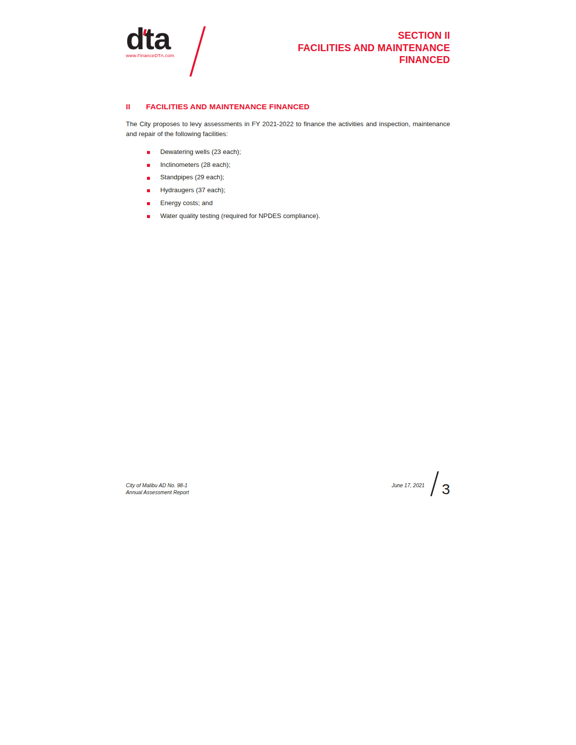dta
www.FinanceDTA.com
SECTION II
FACILITIES AND MAINTENANCE
FINANCED
IIFACILITIES AND MAINTENANCE FINANCED
The City proposes to levy assessments in FY 2021-2022 to finance the activities and inspection, maintenance and repair of the following facilities:
Dewatering wells (23 each);
Inclinometers (28 each);
Standpipes (29 each);
Hydraugers (37 each);
Energy costs; and
Water quality testing (required for NPDES compliance).
City of Malibu AD No. 98-1
Annual Assessment Report
June 17, 2021
3